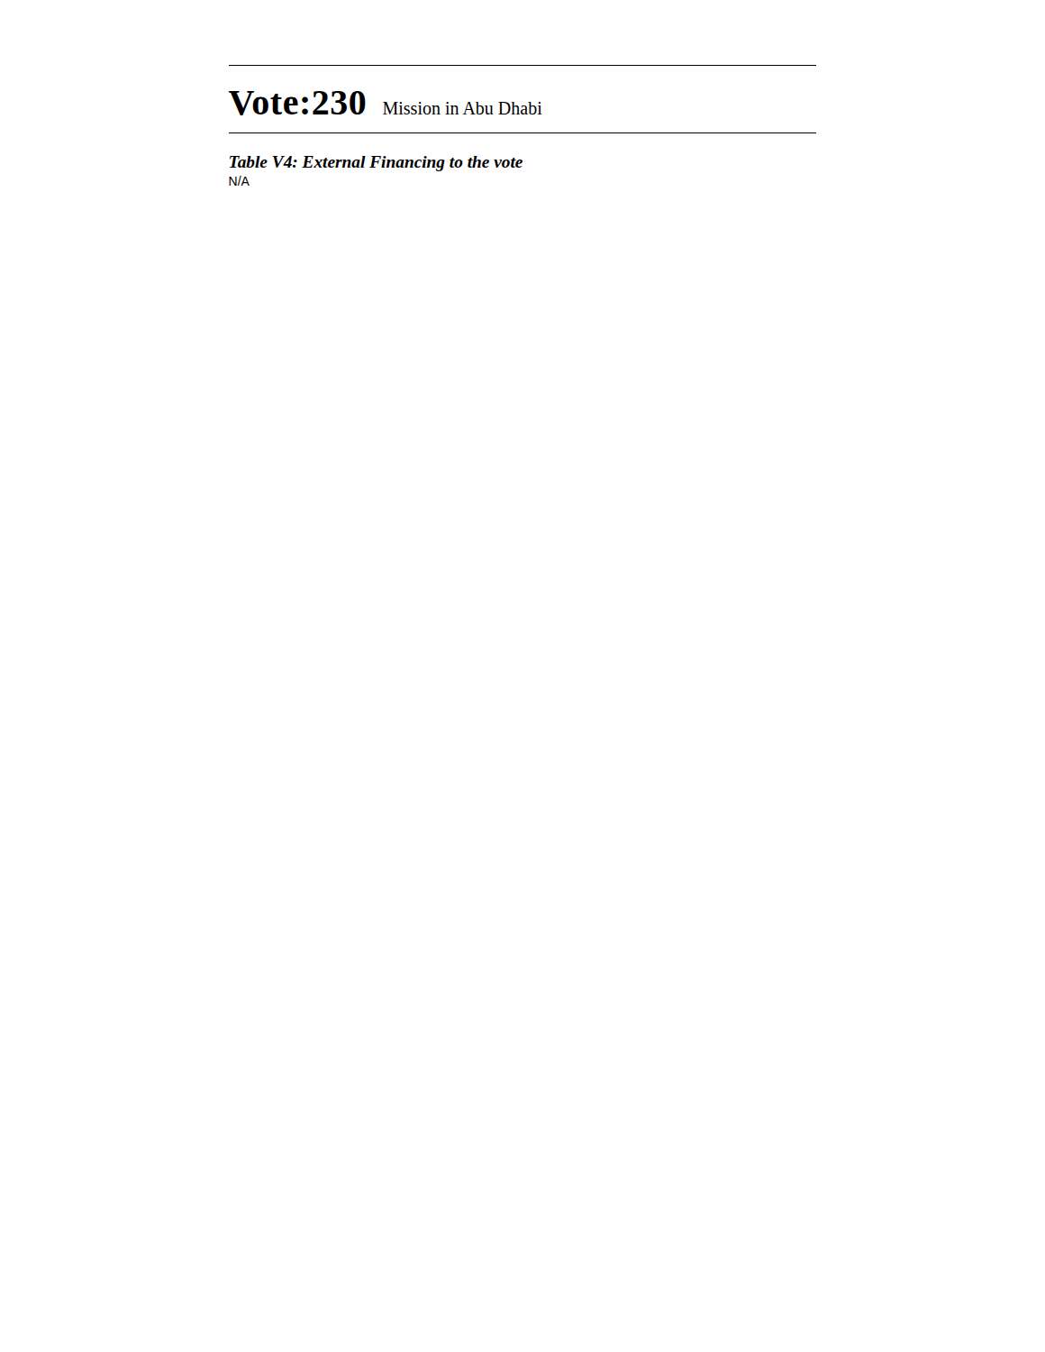Vote:230
Mission in Abu Dhabi
Table V4: External Financing to the vote
N/A